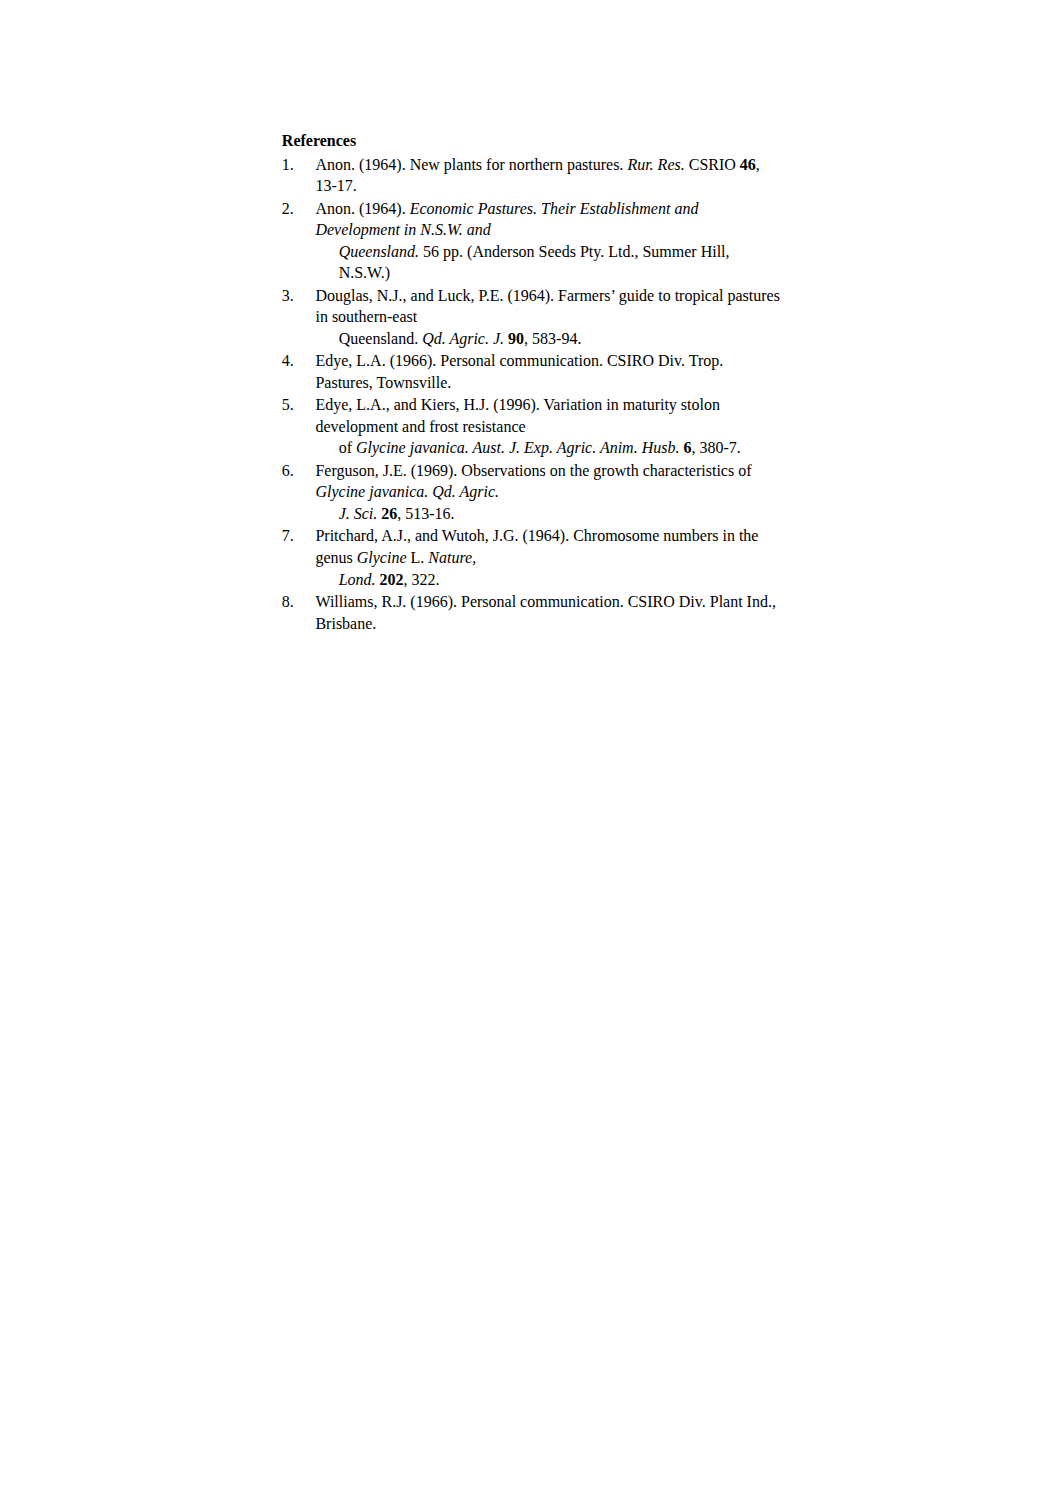References
1. Anon. (1964). New plants for northern pastures. Rur. Res. CSRIO 46, 13-17.
2. Anon. (1964). Economic Pastures. Their Establishment and Development in N.S.W. and Queensland. 56 pp. (Anderson Seeds Pty. Ltd., Summer Hill, N.S.W.)
3. Douglas, N.J., and Luck, P.E. (1964). Farmers’ guide to tropical pastures in southern-east Queensland. Qd. Agric. J. 90, 583-94.
4. Edye, L.A. (1966). Personal communication. CSIRO Div. Trop. Pastures, Townsville.
5. Edye, L.A., and Kiers, H.J. (1996). Variation in maturity stolon development and frost resistance of Glycine javanica. Aust. J. Exp. Agric. Anim. Husb. 6, 380-7.
6. Ferguson, J.E. (1969). Observations on the growth characteristics of Glycine javanica. Qd. Agric. J. Sci. 26, 513-16.
7. Pritchard, A.J., and Wutoh, J.G. (1964). Chromosome numbers in the genus Glycine L. Nature, Lond. 202, 322.
8. Williams, R.J. (1966). Personal communication. CSIRO Div. Plant Ind., Brisbane.